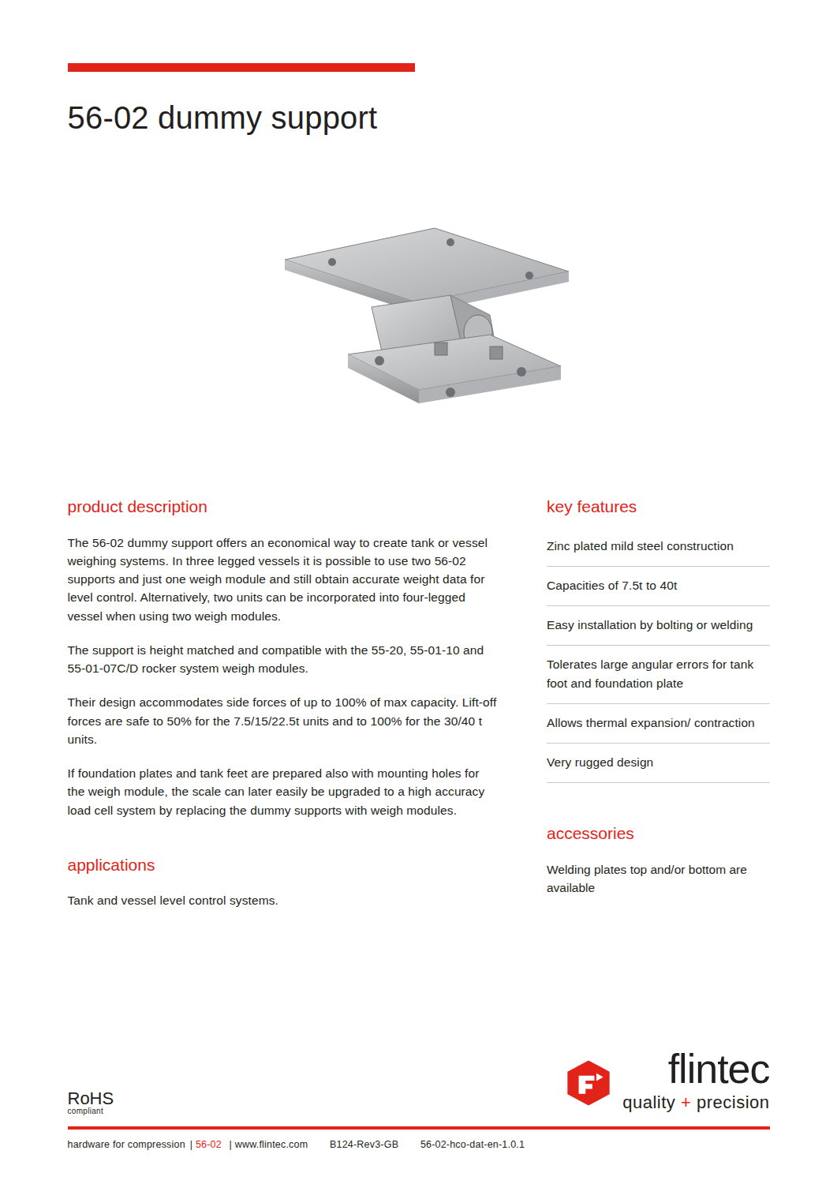56-02 dummy support
product description
The 56-02 dummy support offers an economical way to create tank or vessel weighing systems. In three legged vessels it is possible to use two 56-02 supports and just one weigh module and still obtain accurate weight data for level control. Alternatively, two units can be incorporated into four-legged vessel when using two weigh modules.
The support is height matched and compatible with the 55-20, 55-01-10 and 55-01-07C/D rocker system weigh modules.
Their design accommodates side forces of up to 100% of max capacity. Lift-off forces are safe to 50% for the 7.5/15/22.5t units and to 100% for the 30/40 t units.
If foundation plates and tank feet are prepared also with mounting holes for the weigh module, the scale can later easily be upgraded to a high accuracy load cell system by replacing the dummy supports with weigh modules.
applications
Tank and vessel level control systems.
key features
Zinc plated mild steel construction
Capacities of 7.5t to 40t
Easy installation by bolting or welding
Tolerates large angular errors for tank foot and foundation plate
Allows thermal expansion/ contraction
Very rugged design
accessories
Welding plates top and/or bottom are available
RoHS compliant
flintec
quality + precision
hardware for compression| 56-02 | www.flintec.com B124-Rev3-GB 56-02-hco-dat-en-1.0.1